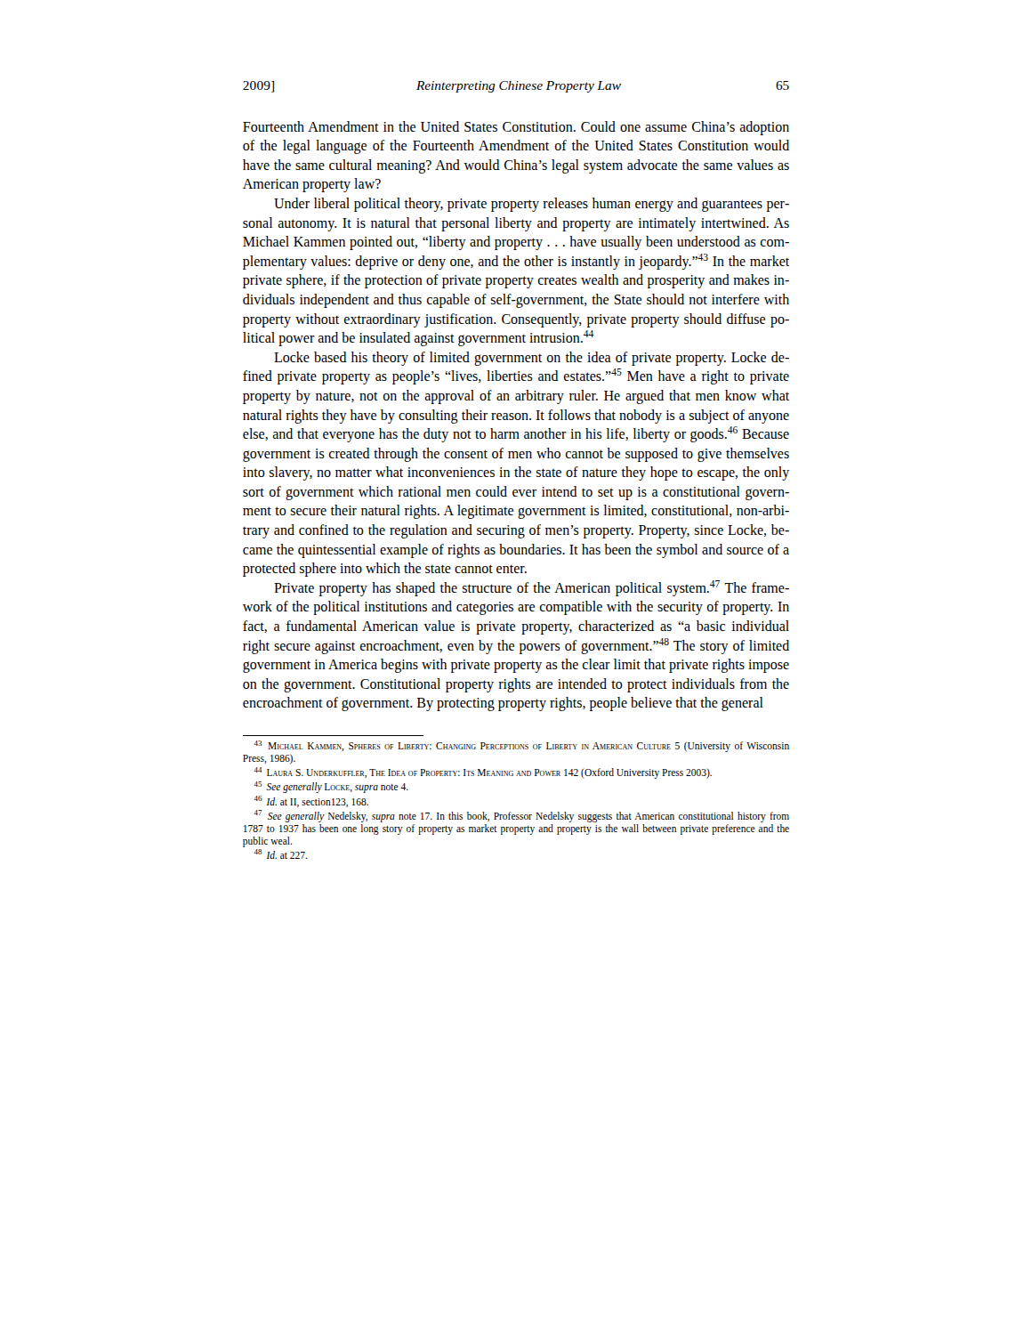2009] Reinterpreting Chinese Property Law 65
Fourteenth Amendment in the United States Constitution. Could one assume China’s adoption of the legal language of the Fourteenth Amendment of the United States Constitution would have the same cultural meaning? And would China’s legal system advocate the same values as American property law?
Under liberal political theory, private property releases human energy and guarantees personal autonomy. It is natural that personal liberty and property are intimately intertwined. As Michael Kammen pointed out, “liberty and property . . . have usually been understood as complementary values: deprive or deny one, and the other is instantly in jeopardy.”43 In the market private sphere, if the protection of private property creates wealth and prosperity and makes individuals independent and thus capable of self-government, the State should not interfere with property without extraordinary justification. Consequently, private property should diffuse political power and be insulated against government intrusion.44
Locke based his theory of limited government on the idea of private property. Locke defined private property as people’s “lives, liberties and estates.”45 Men have a right to private property by nature, not on the approval of an arbitrary ruler. He argued that men know what natural rights they have by consulting their reason. It follows that nobody is a subject of anyone else, and that everyone has the duty not to harm another in his life, liberty or goods.46 Because government is created through the consent of men who cannot be supposed to give themselves into slavery, no matter what inconveniences in the state of nature they hope to escape, the only sort of government which rational men could ever intend to set up is a constitutional government to secure their natural rights. A legitimate government is limited, constitutional, non-arbitrary and confined to the regulation and securing of men’s property. Property, since Locke, became the quintessential example of rights as boundaries. It has been the symbol and source of a protected sphere into which the state cannot enter.
Private property has shaped the structure of the American political system.47 The framework of the political institutions and categories are compatible with the security of property. In fact, a fundamental American value is private property, characterized as “a basic individual right secure against encroachment, even by the powers of government.”48 The story of limited government in America begins with private property as the clear limit that private rights impose on the government. Constitutional property rights are intended to protect individuals from the encroachment of government. By protecting property rights, people believe that the general
43 Michael Kammen, Spheres of Liberty: Changing Perceptions of Liberty in American Culture 5 (University of Wisconsin Press, 1986).
44 Laura S. Underkuffler, The Idea of Property: Its Meaning and Power 142 (Oxford University Press 2003).
45 See generally Locke, supra note 4.
46 Id. at II, section123, 168.
47 See generally Nedelsky, supra note 17. In this book, Professor Nedelsky suggests that American constitutional history from 1787 to 1937 has been one long story of property as market property and property is the wall between private preference and the public weal.
48 Id. at 227.